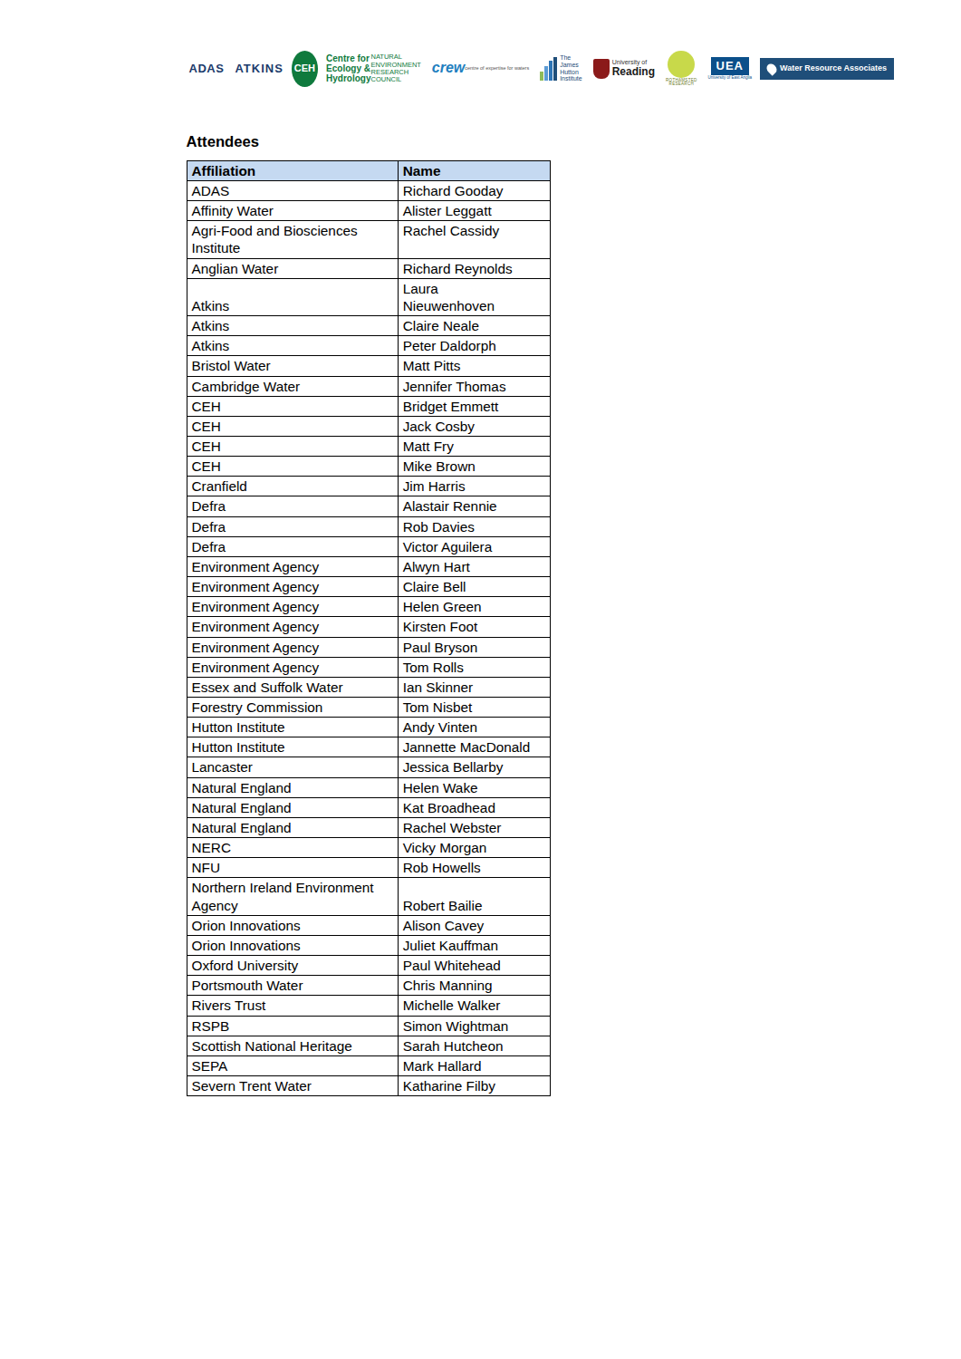ADAS
ATKINS
CEH
Centre for
Ecology & Hydrology NATURAL ENVIRONMENT RESEARCH COUNCIL
crewcentre of expertise for waters
The James
Hutton
Institute
University ofReading
ROTHAMSTED
RESEARCH
UEA
University of East Anglia
Water Resource Associates
Attendees
| Affiliation | Name |
| --- | --- |
| ADAS | Richard Gooday |
| Affinity Water | Alister Leggatt |
| Agri-Food and Biosciences Institute | Rachel Cassidy |
| Anglian Water | Richard Reynolds |
| Atkins | Laura Nieuwenhoven |
| Atkins | Claire Neale |
| Atkins | Peter Daldorph |
| Bristol Water | Matt Pitts |
| Cambridge Water | Jennifer Thomas |
| CEH | Bridget Emmett |
| CEH | Jack Cosby |
| CEH | Matt Fry |
| CEH | Mike Brown |
| Cranfield | Jim Harris |
| Defra | Alastair Rennie |
| Defra | Rob Davies |
| Defra | Victor Aguilera |
| Environment Agency | Alwyn Hart |
| Environment Agency | Claire Bell |
| Environment Agency | Helen Green |
| Environment Agency | Kirsten Foot |
| Environment Agency | Paul Bryson |
| Environment Agency | Tom Rolls |
| Essex and Suffolk Water | Ian Skinner |
| Forestry Commission | Tom Nisbet |
| Hutton Institute | Andy Vinten |
| Hutton Institute | Jannette MacDonald |
| Lancaster | Jessica Bellarby |
| Natural England | Helen Wake |
| Natural England | Kat Broadhead |
| Natural England | Rachel Webster |
| NERC | Vicky Morgan |
| NFU | Rob Howells |
| Northern Ireland Environment Agency | Robert Bailie |
| Orion Innovations | Alison Cavey |
| Orion Innovations | Juliet Kauffman |
| Oxford University | Paul Whitehead |
| Portsmouth Water | Chris Manning |
| Rivers Trust | Michelle Walker |
| RSPB | Simon Wightman |
| Scottish National Heritage | Sarah Hutcheon |
| SEPA | Mark Hallard |
| Severn Trent Water | Katharine Filby |